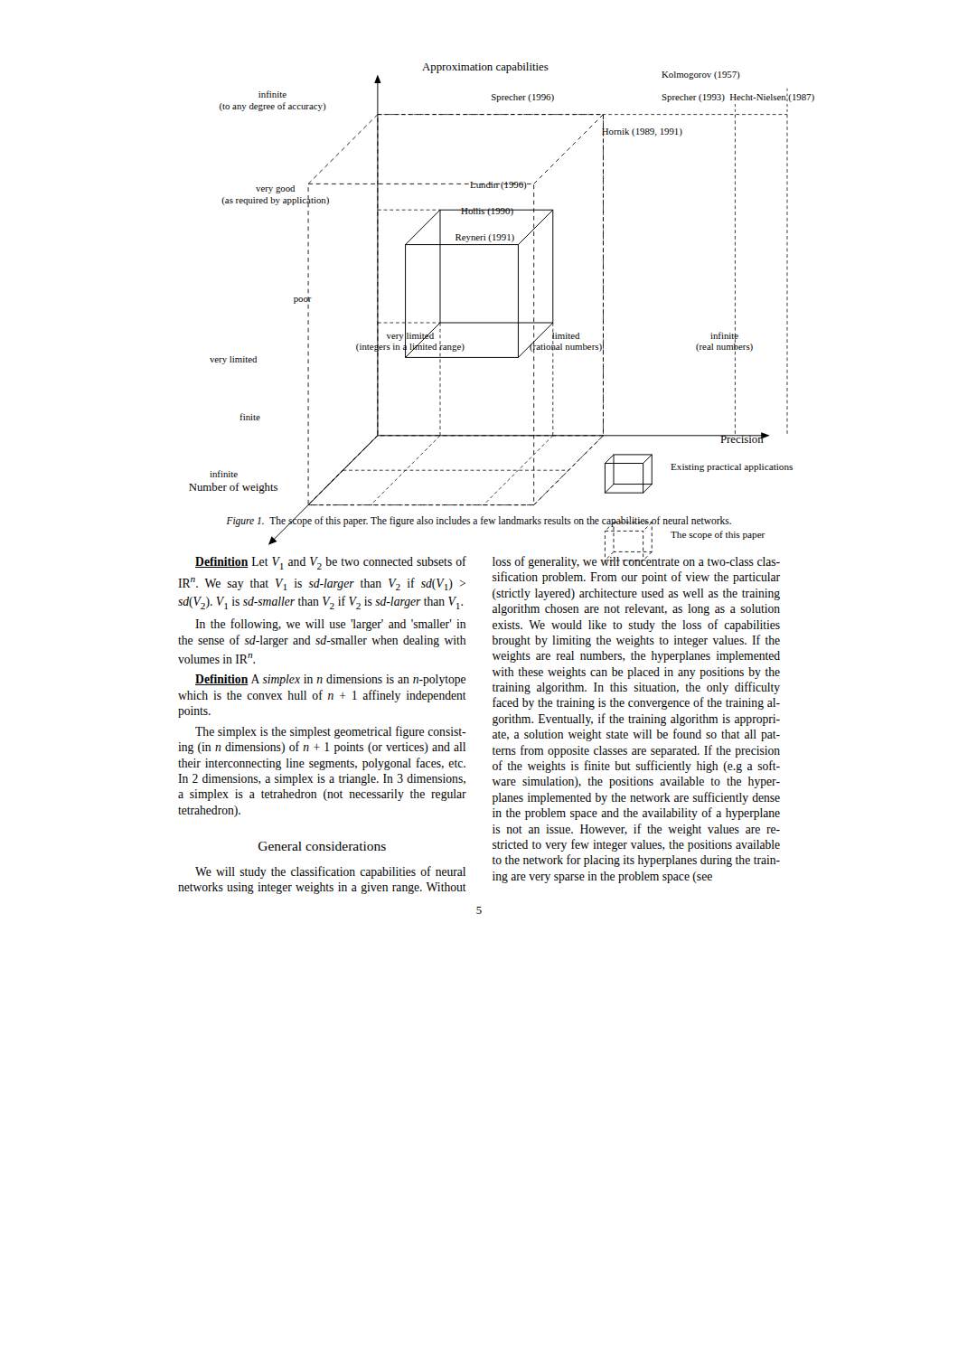Approximation capabilities
Precision
Number of weights
infinite
(to any degree of accuracy)
very good
(as required by application)
poor
very limited
finite
infinite
very limited
(integers in a limited range)
limited
(rational numbers)
infinite
(real numbers)
Sprecher (1996)
Kolmogorov (1957)
Sprecher (1993) Hecht-Nielsen (1987)
Hornik (1989, 1991)
Lundin (1996)
Hollis (1990)
Reyneri (1991)
Existing practical applications
The scope of this paper
Figure 1. The scope of this paper. The figure also includes a few landmarks results on the capabilities of neural networks.
Definition Let V1 and V2 be two connected subsets of IRn. We say that V1 is sd-larger than V2 if sd(V1) > sd(V2). V1 is sd-smaller than V2 if V2 is sd-larger than V1.
In the following, we will use 'larger' and 'smaller' in the sense of sd-larger and sd-smaller when dealing with volumes in IRn.
Definition A simplex in n dimensions is an n-polytope which is the convex hull of n + 1 affinely independent points.
The simplex is the simplest geometrical figure consisting (in n dimensions) of n + 1 points (or vertices) and all their interconnecting line segments, polygonal faces, etc. In 2 dimensions, a simplex is a triangle. In 3 dimensions, a simplex is a tetrahedron (not necessarily the regular tetrahedron).
General considerations
We will study the classification capabilities of neural networks using integer weights in a given range. Without loss of generality, we will concentrate on a two-class classification problem. From our point of view the particular (strictly layered) architecture used as well as the training algorithm chosen are not relevant, as long as a solution exists. We would like to study the loss of capabilities brought by limiting the weights to integer values. If the weights are real numbers, the hyperplanes implemented with these weights can be placed in any positions by the training algorithm. In this situation, the only difficulty faced by the training is the convergence of the training algorithm. Eventually, if the training algorithm is appropriate, a solution weight state will be found so that all patterns from opposite classes are separated. If the precision of the weights is finite but sufficiently high (e.g a software simulation), the positions available to the hyperplanes implemented by the network are sufficiently dense in the problem space and the availability of a hyperplane is not an issue. However, if the weight values are restricted to very few integer values, the positions available to the network for placing its hyperplanes during the training are very sparse in the problem space (see
5